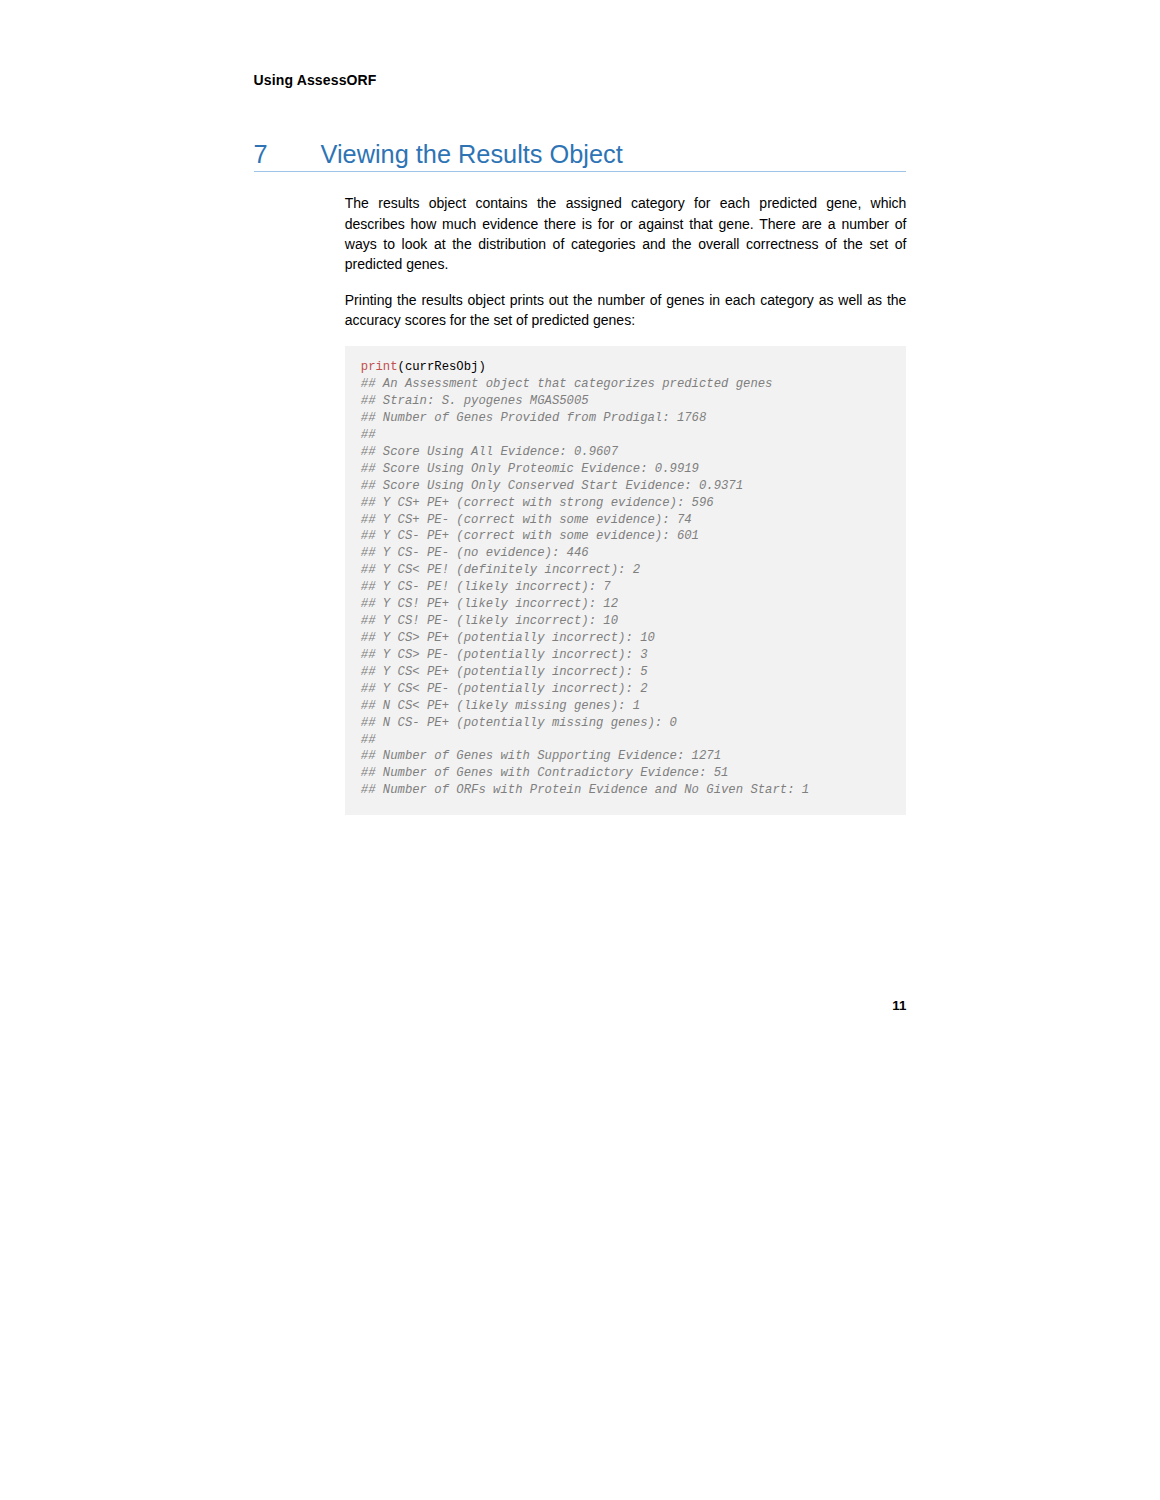Using AssessORF
7
Viewing the Results Object
The results object contains the assigned category for each predicted gene, which describes how much evidence there is for or against that gene. There are a number of ways to look at the distribution of categories and the overall correctness of the set of predicted genes.
Printing the results object prints out the number of genes in each category as well as the accuracy scores for the set of predicted genes:
print(currResObj)
## An Assessment object that categorizes predicted genes
## Strain: S. pyogenes MGAS5005
## Number of Genes Provided from Prodigal: 1768
##
## Score Using All Evidence: 0.9607
## Score Using Only Proteomic Evidence: 0.9919
## Score Using Only Conserved Start Evidence: 0.9371
## Y CS+ PE+ (correct with strong evidence): 596
## Y CS+ PE- (correct with some evidence): 74
## Y CS- PE+ (correct with some evidence): 601
## Y CS- PE- (no evidence): 446
## Y CS< PE! (definitely incorrect): 2
## Y CS- PE! (likely incorrect): 7
## Y CS! PE+ (likely incorrect): 12
## Y CS! PE- (likely incorrect): 10
## Y CS> PE+ (potentially incorrect): 10
## Y CS> PE- (potentially incorrect): 3
## Y CS< PE+ (potentially incorrect): 5
## Y CS< PE- (potentially incorrect): 2
## N CS< PE+ (likely missing genes): 1
## N CS- PE+ (potentially missing genes): 0
##
## Number of Genes with Supporting Evidence: 1271
## Number of Genes with Contradictory Evidence: 51
## Number of ORFs with Protein Evidence and No Given Start: 1
11